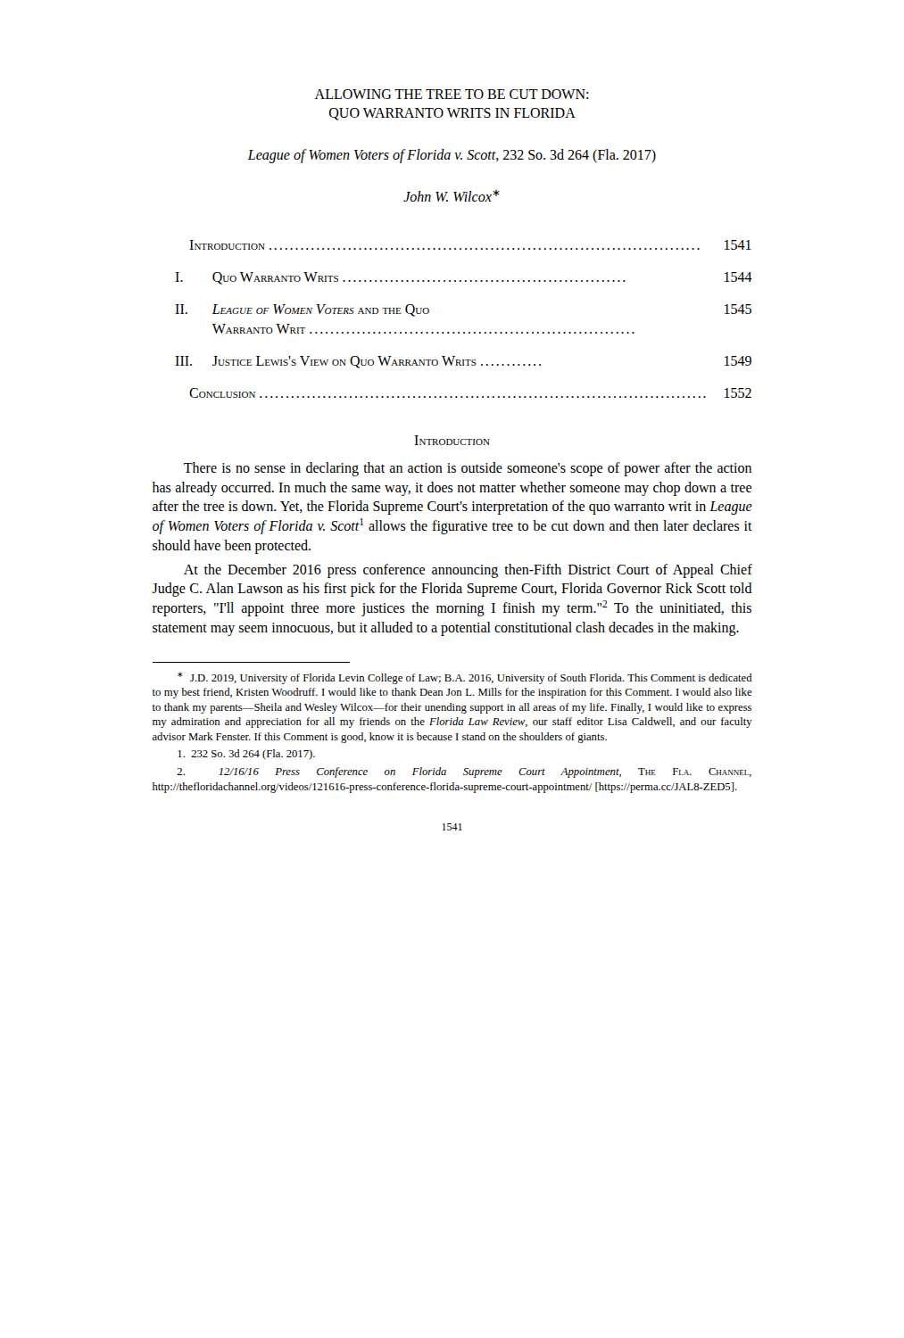Allowing the Tree to Be Cut Down:
Quo Warranto Writs in Florida
League of Women Voters of Florida v. Scott, 232 So. 3d 264 (Fla. 2017)
John W. Wilcox∗
Introduction .................................................................................. 1541
I. Quo Warranto Writs ...................................................... 1544
II. League of Women Voters and the Quo
Warranto Writ .............................................................. 1545
III. Justice Lewis's View on Quo Warranto Writs ............ 1549
Conclusion ..................................................................................... 1552
Introduction
There is no sense in declaring that an action is outside someone's scope of power after the action has already occurred. In much the same way, it does not matter whether someone may chop down a tree after the tree is down. Yet, the Florida Supreme Court's interpretation of the quo warranto writ in League of Women Voters of Florida v. Scott1 allows the figurative tree to be cut down and then later declares it should have been protected.
At the December 2016 press conference announcing then-Fifth District Court of Appeal Chief Judge C. Alan Lawson as his first pick for the Florida Supreme Court, Florida Governor Rick Scott told reporters, "I'll appoint three more justices the morning I finish my term."2 To the uninitiated, this statement may seem innocuous, but it alluded to a potential constitutional clash decades in the making.
∗ J.D. 2019, University of Florida Levin College of Law; B.A. 2016, University of South Florida. This Comment is dedicated to my best friend, Kristen Woodruff. I would like to thank Dean Jon L. Mills for the inspiration for this Comment. I would also like to thank my parents—Sheila and Wesley Wilcox—for their unending support in all areas of my life. Finally, I would like to express my admiration and appreciation for all my friends on the Florida Law Review, our staff editor Lisa Caldwell, and our faculty advisor Mark Fenster. If this Comment is good, know it is because I stand on the shoulders of giants.
1. 232 So. 3d 264 (Fla. 2017).
2. 12/16/16 Press Conference on Florida Supreme Court Appointment, The Fla. Channel, http://thefloridachannel.org/videos/121616-press-conference-florida-supreme-court-appointment/ [https://perma.cc/JAL8-ZED5].
1541